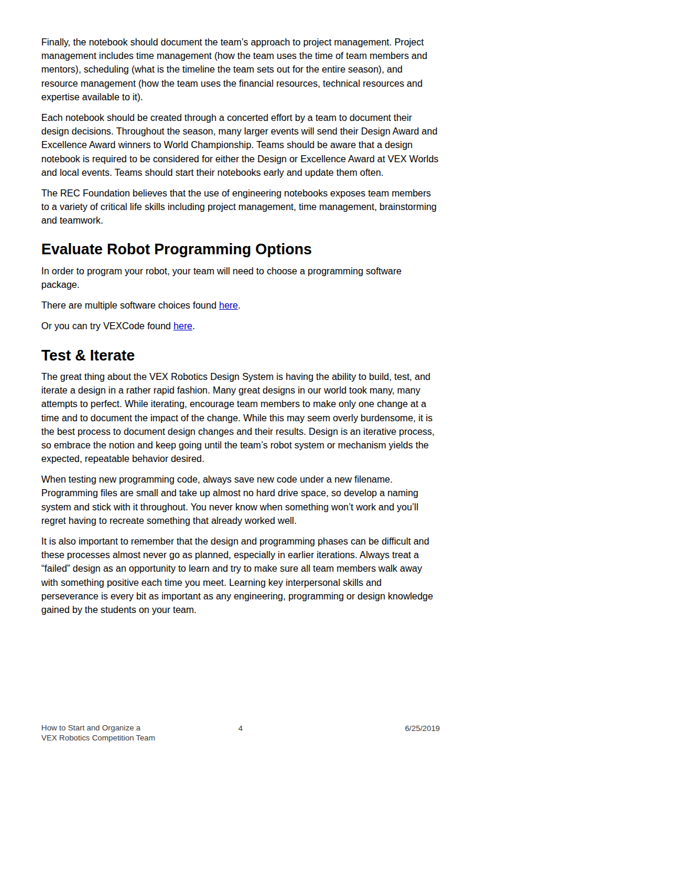Finally, the notebook should document the team’s approach to project management. Project management includes time management (how the team uses the time of team members and mentors), scheduling (what is the timeline the team sets out for the entire season), and resource management (how the team uses the financial resources, technical resources and expertise available to it).
Each notebook should be created through a concerted effort by a team to document their design decisions. Throughout the season, many larger events will send their Design Award and Excellence Award winners to World Championship. Teams should be aware that a design notebook is required to be considered for either the Design or Excellence Award at VEX Worlds and local events. Teams should start their notebooks early and update them often.
The REC Foundation believes that the use of engineering notebooks exposes team members to a variety of critical life skills including project management, time management, brainstorming and teamwork.
Evaluate Robot Programming Options
In order to program your robot, your team will need to choose a programming software package.
There are multiple software choices found here.
Or you can try VEXCode found here.
Test & Iterate
The great thing about the VEX Robotics Design System is having the ability to build, test, and iterate a design in a rather rapid fashion. Many great designs in our world took many, many attempts to perfect. While iterating, encourage team members to make only one change at a time and to document the impact of the change. While this may seem overly burdensome, it is the best process to document design changes and their results. Design is an iterative process, so embrace the notion and keep going until the team’s robot system or mechanism yields the expected, repeatable behavior desired.
When testing new programming code, always save new code under a new filename. Programming files are small and take up almost no hard drive space, so develop a naming system and stick with it throughout. You never know when something won’t work and you’ll regret having to recreate something that already worked well.
It is also important to remember that the design and programming phases can be difficult and these processes almost never go as planned, especially in earlier iterations. Always treat a “failed” design as an opportunity to learn and try to make sure all team members walk away with something positive each time you meet. Learning key interpersonal skills and perseverance is every bit as important as any engineering, programming or design knowledge gained by the students on your team.
How to Start and Organize a
VEX Robotics Competition Team
4
6/25/2019